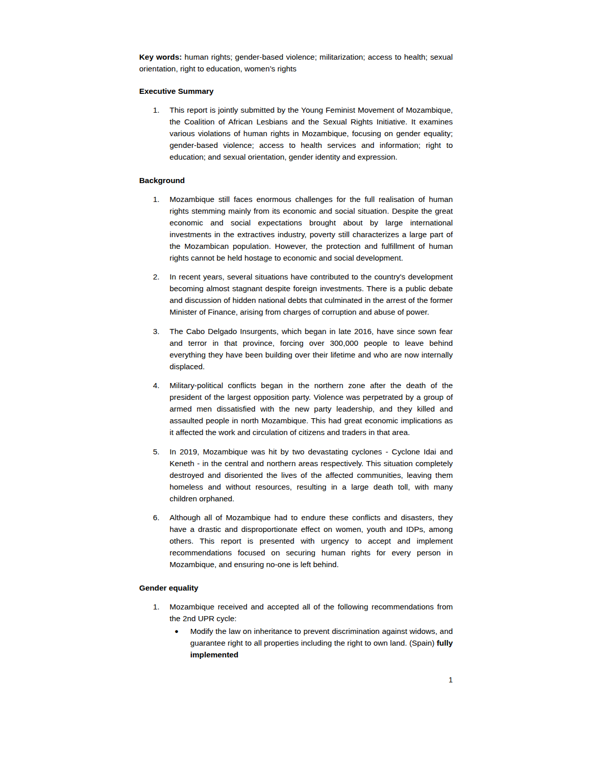Key words: human rights; gender-based violence; militarization; access to health; sexual orientation, right to education, women’s rights
Executive Summary
This report is jointly submitted by the Young Feminist Movement of Mozambique, the Coalition of African Lesbians and the Sexual Rights Initiative. It examines various violations of human rights in Mozambique, focusing on gender equality; gender-based violence; access to health services and information; right to education; and sexual orientation, gender identity and expression.
Background
Mozambique still faces enormous challenges for the full realisation of human rights stemming mainly from its economic and social situation. Despite the great economic and social expectations brought about by large international investments in the extractives industry, poverty still characterizes a large part of the Mozambican population. However, the protection and fulfillment of human rights cannot be held hostage to economic and social development.
In recent years, several situations have contributed to the country's development becoming almost stagnant despite foreign investments. There is a public debate and discussion of hidden national debts that culminated in the arrest of the former Minister of Finance, arising from charges of corruption and abuse of power.
The Cabo Delgado Insurgents, which began in late 2016, have since sown fear and terror in that province, forcing over 300,000 people to leave behind everything they have been building over their lifetime and who are now internally displaced.
Military-political conflicts began in the northern zone after the death of the president of the largest opposition party. Violence was perpetrated by a group of armed men dissatisfied with the new party leadership, and they killed and assaulted people in north Mozambique. This had great economic implications as it affected the work and circulation of citizens and traders in that area.
In 2019, Mozambique was hit by two devastating cyclones - Cyclone Idai and Keneth - in the central and northern areas respectively. This situation completely destroyed and disoriented the lives of the affected communities, leaving them homeless and without resources, resulting in a large death toll, with many children orphaned.
Although all of Mozambique had to endure these conflicts and disasters, they have a drastic and disproportionate effect on women, youth and IDPs, among others. This report is presented with urgency to accept and implement recommendations focused on securing human rights for every person in Mozambique, and ensuring no-one is left behind.
Gender equality
Mozambique received and accepted all of the following recommendations from the 2nd UPR cycle:
Modify the law on inheritance to prevent discrimination against widows, and guarantee right to all properties including the right to own land. (Spain) fully implemented
1